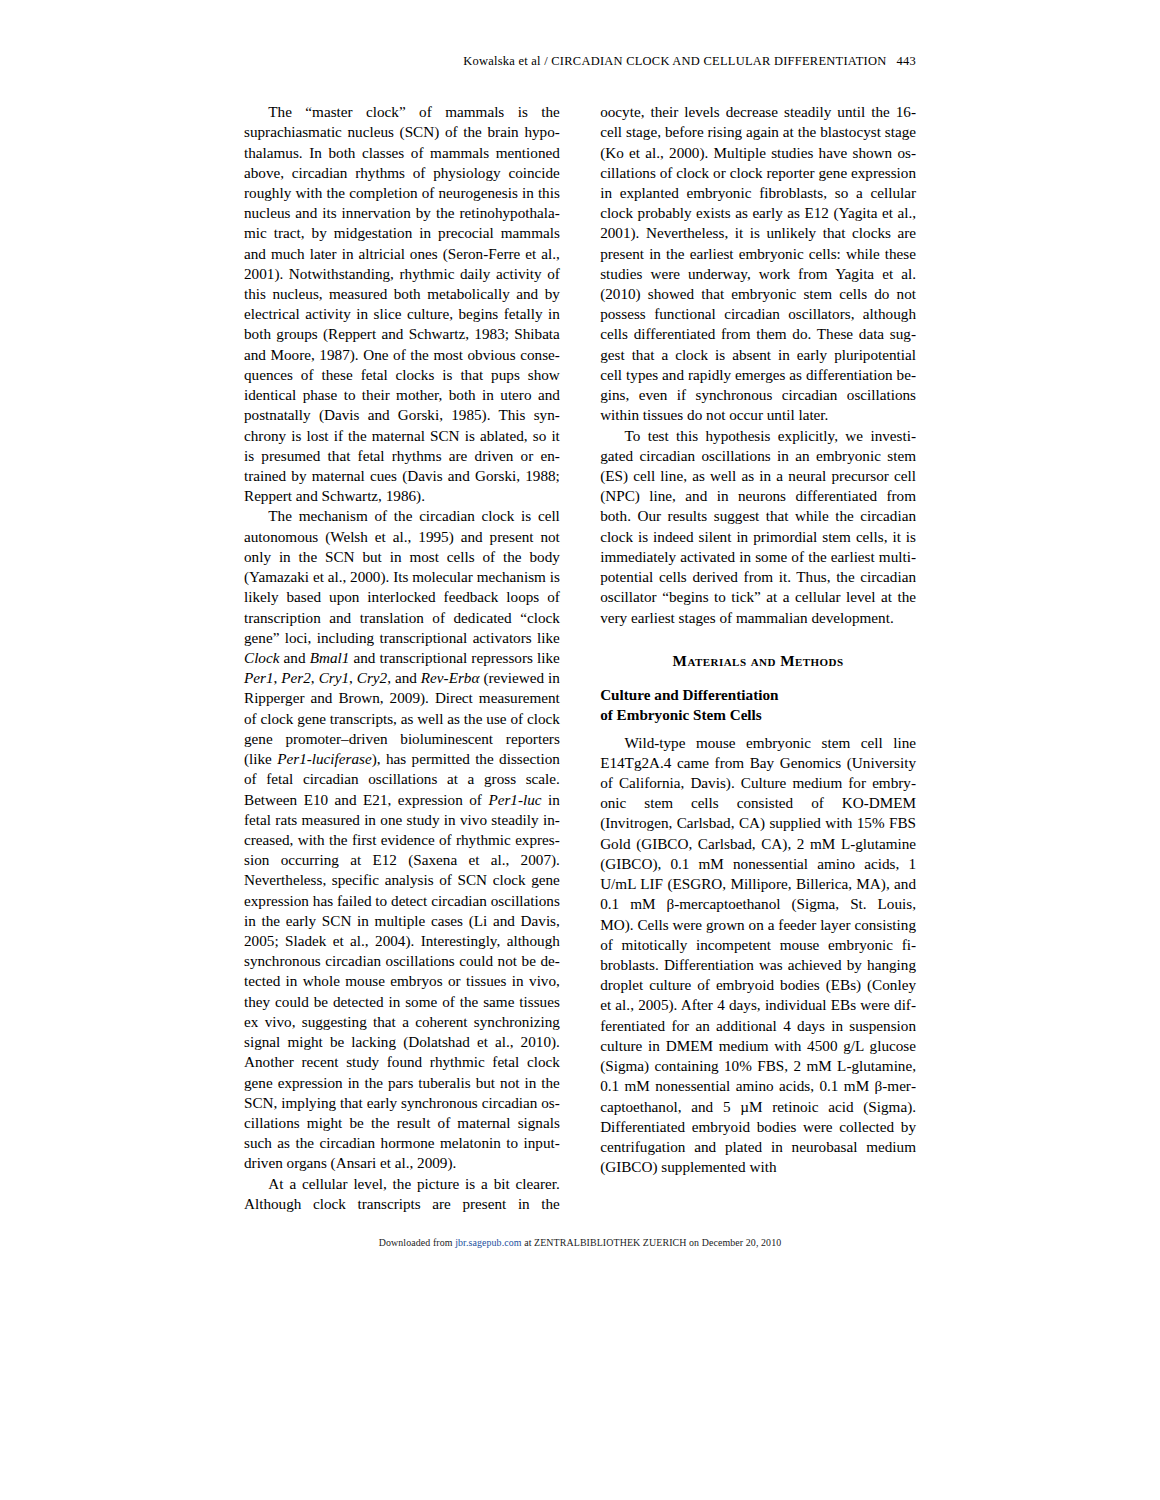Kowalska et al / CIRCADIAN CLOCK AND CELLULAR DIFFERENTIATION 443
The “master clock” of mammals is the suprachiasmatic nucleus (SCN) of the brain hypothalamus. In both classes of mammals mentioned above, circadian rhythms of physiology coincide roughly with the completion of neurogenesis in this nucleus and its innervation by the retinohypothalamic tract, by midgestation in precocial mammals and much later in altricial ones (Seron-Ferre et al., 2001). Notwithstanding, rhythmic daily activity of this nucleus, measured both metabolically and by electrical activity in slice culture, begins fetally in both groups (Reppert and Schwartz, 1983; Shibata and Moore, 1987). One of the most obvious consequences of these fetal clocks is that pups show identical phase to their mother, both in utero and postnatally (Davis and Gorski, 1985). This synchrony is lost if the maternal SCN is ablated, so it is presumed that fetal rhythms are driven or entrained by maternal cues (Davis and Gorski, 1988; Reppert and Schwartz, 1986).
The mechanism of the circadian clock is cell autonomous (Welsh et al., 1995) and present not only in the SCN but in most cells of the body (Yamazaki et al., 2000). Its molecular mechanism is likely based upon interlocked feedback loops of transcription and translation of dedicated “clock gene” loci, including transcriptional activators like Clock and Bmal1 and transcriptional repressors like Per1, Per2, Cry1, Cry2, and Rev-Erbα (reviewed in Ripperger and Brown, 2009). Direct measurement of clock gene transcripts, as well as the use of clock gene promoter–driven bioluminescent reporters (like Per1-luciferase), has permitted the dissection of fetal circadian oscillations at a gross scale. Between E10 and E21, expression of Per1-luc in fetal rats measured in one study in vivo steadily increased, with the first evidence of rhythmic expression occurring at E12 (Saxena et al., 2007). Nevertheless, specific analysis of SCN clock gene expression has failed to detect circadian oscillations in the early SCN in multiple cases (Li and Davis, 2005; Sladek et al., 2004). Interestingly, although synchronous circadian oscillations could not be detected in whole mouse embryos or tissues in vivo, they could be detected in some of the same tissues ex vivo, suggesting that a coherent synchronizing signal might be lacking (Dolatshad et al., 2010). Another recent study found rhythmic fetal clock gene expression in the pars tuberalis but not in the SCN, implying that early synchronous circadian oscillations might be the result of maternal signals such as the circadian hormone melatonin to input-driven organs (Ansari et al., 2009).
At a cellular level, the picture is a bit clearer. Although clock transcripts are present in the oocyte, their levels decrease steadily until the 16-cell stage, before rising again at the blastocyst stage (Ko et al., 2000). Multiple studies have shown oscillations of clock or clock reporter gene expression in explanted embryonic fibroblasts, so a cellular clock probably exists as early as E12 (Yagita et al., 2001). Nevertheless, it is unlikely that clocks are present in the earliest embryonic cells: while these studies were underway, work from Yagita et al. (2010) showed that embryonic stem cells do not possess functional circadian oscillators, although cells differentiated from them do. These data suggest that a clock is absent in early pluripotential cell types and rapidly emerges as differentiation begins, even if synchronous circadian oscillations within tissues do not occur until later.
To test this hypothesis explicitly, we investigated circadian oscillations in an embryonic stem (ES) cell line, as well as in a neural precursor cell (NPC) line, and in neurons differentiated from both. Our results suggest that while the circadian clock is indeed silent in primordial stem cells, it is immediately activated in some of the earliest multipotential cells derived from it. Thus, the circadian oscillator “begins to tick” at a cellular level at the very earliest stages of mammalian development.
Materials and Methods
Culture and Differentiation
of Embryonic Stem Cells
Wild-type mouse embryonic stem cell line E14Tg2A.4 came from Bay Genomics (University of California, Davis). Culture medium for embryonic stem cells consisted of KO-DMEM (Invitrogen, Carlsbad, CA) supplied with 15% FBS Gold (GIBCO, Carlsbad, CA), 2 mM L-glutamine (GIBCO), 0.1 mM nonessential amino acids, 1 U/mL LIF (ESGRO, Millipore, Billerica, MA), and 0.1 mM β-mercaptoethanol (Sigma, St. Louis, MO). Cells were grown on a feeder layer consisting of mitotically incompetent mouse embryonic fibroblasts. Differentiation was achieved by hanging droplet culture of embryoid bodies (EBs) (Conley et al., 2005). After 4 days, individual EBs were differentiated for an additional 4 days in suspension culture in DMEM medium with 4500 g/L glucose (Sigma) containing 10% FBS, 2 mM L-glutamine, 0.1 mM nonessential amino acids, 0.1 mM β-mercaptoethanol, and 5 µM retinoic acid (Sigma). Differentiated embryoid bodies were collected by centrifugation and plated in neurobasal medium (GIBCO) supplemented with
Downloaded from jbr.sagepub.com at ZENTRALBIBLIOTHEK ZUERICH on December 20, 2010